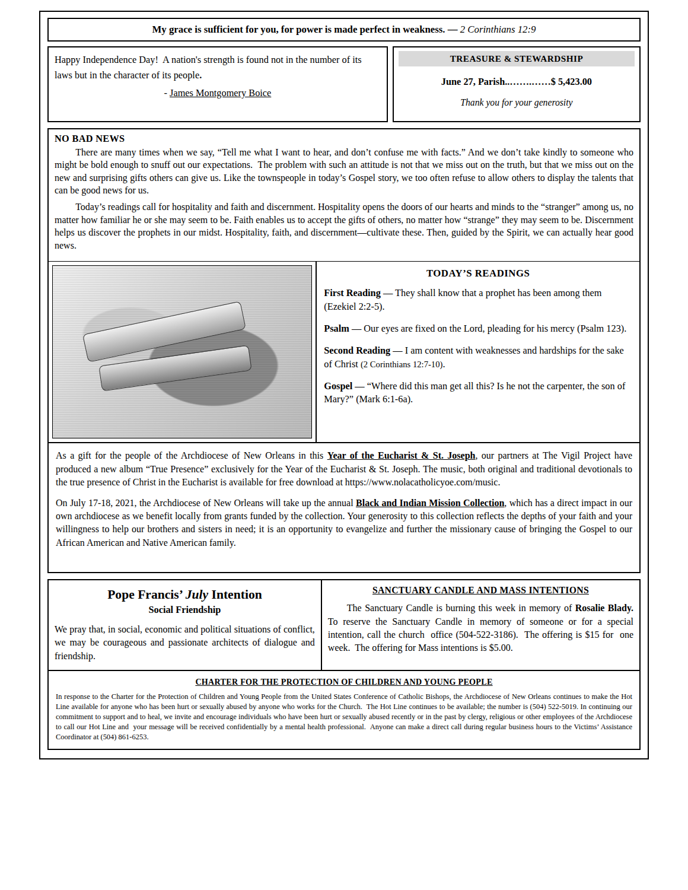My grace is sufficient for you, for power is made perfect in weakness. — 2 Corinthians 12:9
Happy Independence Day! A nation's strength is found not in the number of its laws but in the character of its people.
- James Montgomery Boice
TREASURE & STEWARDSHIP
June 27, Parish..…….……$ 5,423.00
Thank you for your generosity
NO BAD NEWS
There are many times when we say, “Tell me what I want to hear, and don’t confuse me with facts.” And we don’t take kindly to someone who might be bold enough to snuff out our expectations. The problem with such an attitude is not that we miss out on the truth, but that we miss out on the new and surprising gifts others can give us. Like the townspeople in today’s Gospel story, we too often refuse to allow others to display the talents that can be good news for us.
Today’s readings call for hospitality and faith and discernment. Hospitality opens the doors of our hearts and minds to the “stranger” among us, no matter how familiar he or she may seem to be. Faith enables us to accept the gifts of others, no matter how “strange” they may seem to be. Discernment helps us discover the prophets in our midst. Hospitality, faith, and discernment—cultivate these. Then, guided by the Spirit, we can actually hear good news.
TODAY’S READINGS
First Reading — They shall know that a prophet has been among them (Ezekiel 2:2-5).
Psalm — Our eyes are fixed on the Lord, pleading for his mercy (Psalm 123).
Second Reading — I am content with weaknesses and hardships for the sake of Christ (2 Corinthians 12:7-10).
Gospel — “Where did this man get all this? Is he not the carpenter, the son of Mary?” (Mark 6:1-6a).
As a gift for the people of the Archdiocese of New Orleans in this Year of the Eucharist & St. Joseph, our partners at The Vigil Project have produced a new album “True Presence” exclusively for the Year of the Eucharist & St. Joseph. The music, both original and traditional devotionals to the true presence of Christ in the Eucharist is available for free download at https://www.nolacatholicyoe.com/music.
On July 17-18, 2021, the Archdiocese of New Orleans will take up the annual Black and Indian Mission Collection, which has a direct impact in our own archdiocese as we benefit locally from grants funded by the collection. Your generosity to this collection reflects the depths of your faith and your willingness to help our brothers and sisters in need; it is an opportunity to evangelize and further the missionary cause of bringing the Gospel to our African American and Native American family.
Pope Francis’ July Intention
Social Friendship
We pray that, in social, economic and political situations of conflict, we may be courageous and passionate architects of dialogue and friendship.
SANCTUARY CANDLE AND MASS INTENTIONS
The Sanctuary Candle is burning this week in memory of Rosalie Blady. To reserve the Sanctuary Candle in memory of someone or for a special intention, call the church office (504-522-3186). The offering is $15 for one week. The offering for Mass intentions is $5.00.
CHARTER FOR THE PROTECTION OF CHILDREN AND YOUNG PEOPLE
In response to the Charter for the Protection of Children and Young People from the United States Conference of Catholic Bishops, the Archdiocese of New Orleans continues to make the Hot Line available for anyone who has been hurt or sexually abused by anyone who works for the Church. The Hot Line continues to be available; the number is (504) 522-5019. In continuing our commitment to support and to heal, we invite and encourage individuals who have been hurt or sexually abused recently or in the past by clergy, religious or other employees of the Archdiocese to call our Hot Line and your message will be received confidentially by a mental health professional. Anyone can make a direct call during regular business hours to the Victims’ Assistance Coordinator at (504) 861-6253.